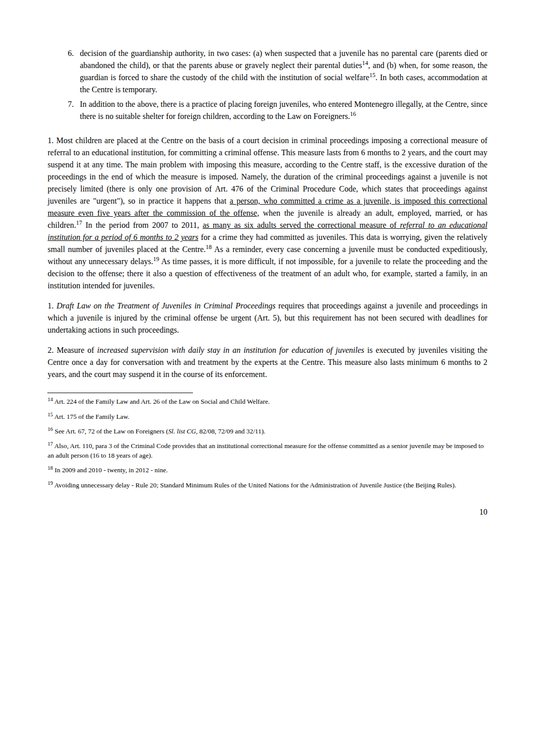decision of the guardianship authority, in two cases: (a) when suspected that a juvenile has no parental care (parents died or abandoned the child), or that the parents abuse or gravely neglect their parental duties14, and (b) when, for some reason, the guardian is forced to share the custody of the child with the institution of social welfare15. In both cases, accommodation at the Centre is temporary.
In addition to the above, there is a practice of placing foreign juveniles, who entered Montenegro illegally, at the Centre, since there is no suitable shelter for foreign children, according to the Law on Foreigners.16
1. Most children are placed at the Centre on the basis of a court decision in criminal proceedings imposing a correctional measure of referral to an educational institution, for committing a criminal offense. This measure lasts from 6 months to 2 years, and the court may suspend it at any time. The main problem with imposing this measure, according to the Centre staff, is the excessive duration of the proceedings in the end of which the measure is imposed. Namely, the duration of the criminal proceedings against a juvenile is not precisely limited (there is only one provision of Art. 476 of the Criminal Procedure Code, which states that proceedings against juveniles are "urgent"), so in practice it happens that a person, who committed a crime as a juvenile, is imposed this correctional measure even five years after the commission of the offense, when the juvenile is already an adult, employed, married, or has children.17 In the period from 2007 to 2011, as many as six adults served the correctional measure of referral to an educational institution for a period of 6 months to 2 years for a crime they had committed as juveniles. This data is worrying, given the relatively small number of juveniles placed at the Centre.18 As a reminder, every case concerning a juvenile must be conducted expeditiously, without any unnecessary delays.19 As time passes, it is more difficult, if not impossible, for a juvenile to relate the proceeding and the decision to the offense; there it also a question of effectiveness of the treatment of an adult who, for example, started a family, in an institution intended for juveniles.
1. Draft Law on the Treatment of Juveniles in Criminal Proceedings requires that proceedings against a juvenile and proceedings in which a juvenile is injured by the criminal offense be urgent (Art. 5), but this requirement has not been secured with deadlines for undertaking actions in such proceedings.
2. Measure of increased supervision with daily stay in an institution for education of juveniles is executed by juveniles visiting the Centre once a day for conversation with and treatment by the experts at the Centre. This measure also lasts minimum 6 months to 2 years, and the court may suspend it in the course of its enforcement.
14 Art. 224 of the Family Law and Art. 26 of the Law on Social and Child Welfare.
15 Art. 175 of the Family Law.
16 See Art. 67, 72 of the Law on Foreigners (Sl. list CG, 82/08, 72/09 and 32/11).
17 Also, Art. 110, para 3 of the Criminal Code provides that an institutional correctional measure for the offense committed as a senior juvenile may be imposed to an adult person (16 to 18 years of age).
18 In 2009 and 2010 - twenty, in 2012 - nine.
19 Avoiding unnecessary delay - Rule 20; Standard Minimum Rules of the United Nations for the Administration of Juvenile Justice (the Beijing Rules).
10